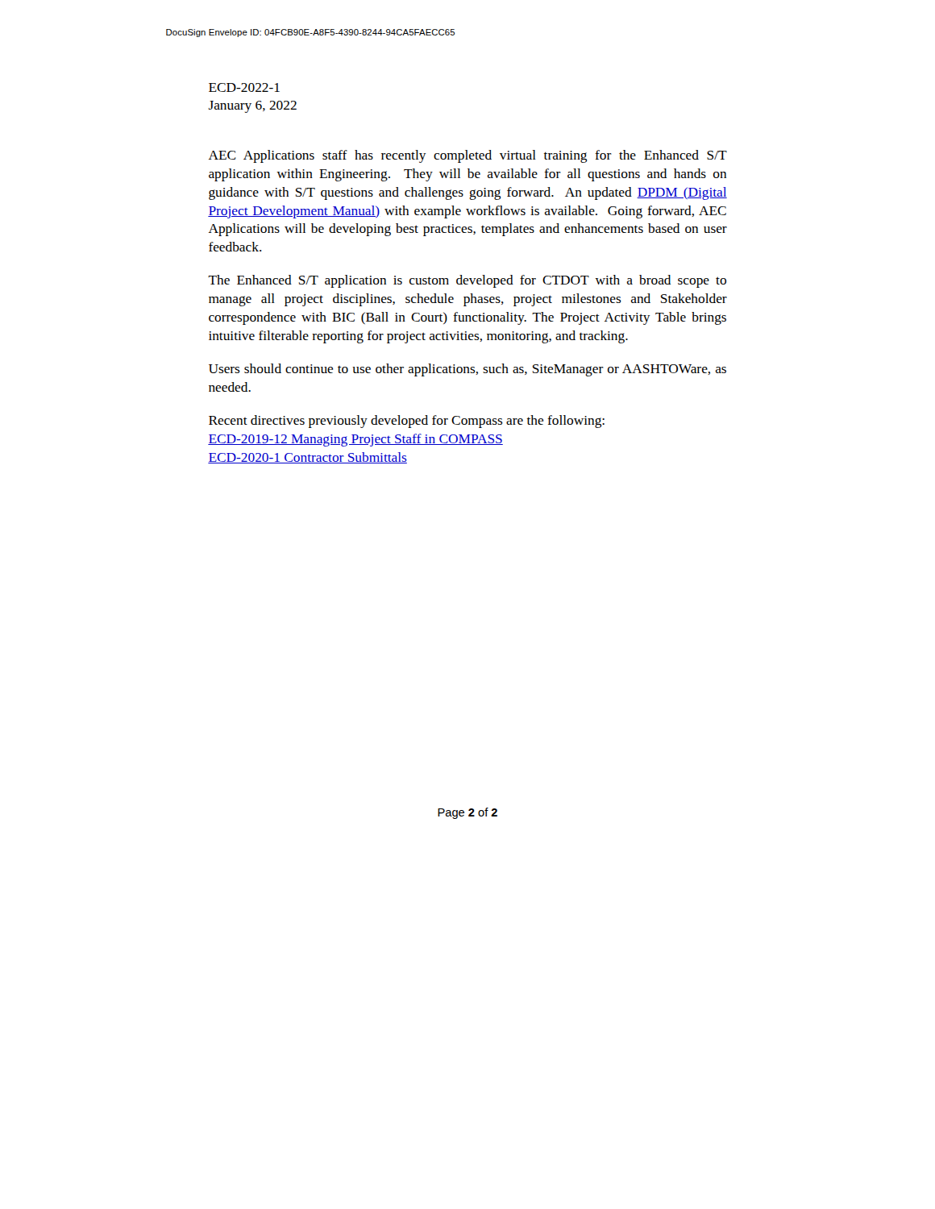DocuSign Envelope ID: 04FCB90E-A8F5-4390-8244-94CA5FAECC65
ECD-2022-1
January 6, 2022
AEC Applications staff has recently completed virtual training for the Enhanced S/T application within Engineering. They will be available for all questions and hands on guidance with S/T questions and challenges going forward. An updated DPDM (Digital Project Development Manual) with example workflows is available. Going forward, AEC Applications will be developing best practices, templates and enhancements based on user feedback.
The Enhanced S/T application is custom developed for CTDOT with a broad scope to manage all project disciplines, schedule phases, project milestones and Stakeholder correspondence with BIC (Ball in Court) functionality. The Project Activity Table brings intuitive filterable reporting for project activities, monitoring, and tracking.
Users should continue to use other applications, such as, SiteManager or AASHTOWare, as needed.
Recent directives previously developed for Compass are the following:
ECD-2019-12 Managing Project Staff in COMPASS ECD-2020-1 Contractor Submittals
Page 2 of 2